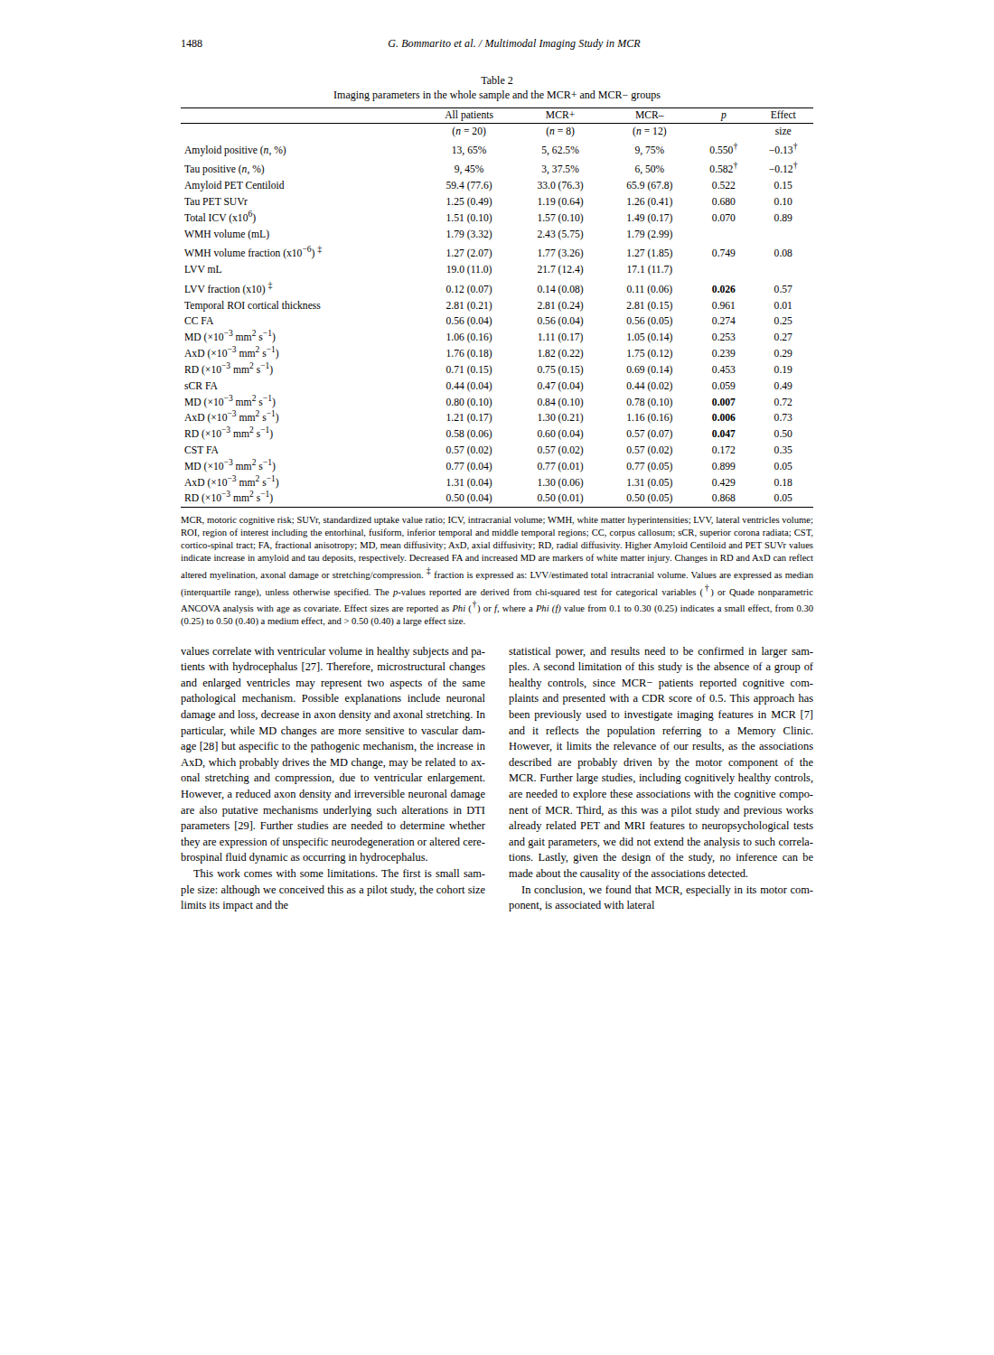1488
G. Bommarito et al. / Multimodal Imaging Study in MCR
Table 2
Imaging parameters in the whole sample and the MCR+ and MCR− groups
| | All patients | MCR+ | MCR– | p | Effect |
| --- | --- | --- | --- | --- | --- |
| | ( n = 20) | ( n = 8) | ( n = 12) | | size |
| Amyloid positive ( n , %) | 13, 65% | 5, 62.5% | 9, 75% | 0.550 † | −0.13 † |
| Tau positive ( n , %) | 9, 45% | 3, 37.5% | 6, 50% | 0.582 † | −0.12 † |
| Amyloid PET Centiloid | 59.4 (77.6) | 33.0 (76.3) | 65.9 (67.8) | 0.522 | 0.15 |
| Tau PET SUVr | 1.25 (0.49) | 1.19 (0.64) | 1.26 (0.41) | 0.680 | 0.10 |
| Total ICV (x10 6 ) | 1.51 (0.10) | 1.57 (0.10) | 1.49 (0.17) | 0.070 | 0.89 |
| WMH volume (mL) | 1.79 (3.32) | 2.43 (5.75) | 1.79 (2.99) | | |
| WMH volume fraction (x10 −6 ) ‡ | 1.27 (2.07) | 1.77 (3.26) | 1.27 (1.85) | 0.749 | 0.08 |
| LVV mL | 19.0 (11.0) | 21.7 (12.4) | 17.1 (11.7) | | |
| LVV fraction (x10) ‡ | 0.12 (0.07) | 0.14 (0.08) | 0.11 (0.06) | 0.026 | 0.57 |
| Temporal ROI cortical thickness | 2.81 (0.21) | 2.81 (0.24) | 2.81 (0.15) | 0.961 | 0.01 |
| CC FA | 0.56 (0.04) | 0.56 (0.04) | 0.56 (0.05) | 0.274 | 0.25 |
| MD (×10 −3 mm 2 s −1 ) | 1.06 (0.16) | 1.11 (0.17) | 1.05 (0.14) | 0.253 | 0.27 |
| AxD (×10 −3 mm 2 s −1 ) | 1.76 (0.18) | 1.82 (0.22) | 1.75 (0.12) | 0.239 | 0.29 |
| RD (×10 −3 mm 2 s −1 ) | 0.71 (0.15) | 0.75 (0.15) | 0.69 (0.14) | 0.453 | 0.19 |
| sCR FA | 0.44 (0.04) | 0.47 (0.04) | 0.44 (0.02) | 0.059 | 0.49 |
| MD (×10 −3 mm 2 s −1 ) | 0.80 (0.10) | 0.84 (0.10) | 0.78 (0.10) | 0.007 | 0.72 |
| AxD (×10 −3 mm 2 s −1 ) | 1.21 (0.17) | 1.30 (0.21) | 1.16 (0.16) | 0.006 | 0.73 |
| RD (×10 −3 mm 2 s −1 ) | 0.58 (0.06) | 0.60 (0.04) | 0.57 (0.07) | 0.047 | 0.50 |
| CST FA | 0.57 (0.02) | 0.57 (0.02) | 0.57 (0.02) | 0.172 | 0.35 |
| MD (×10 −3 mm 2 s −1 ) | 0.77 (0.04) | 0.77 (0.01) | 0.77 (0.05) | 0.899 | 0.05 |
| AxD (×10 −3 mm 2 s −1 ) | 1.31 (0.04) | 1.30 (0.06) | 1.31 (0.05) | 0.429 | 0.18 |
| RD (×10 −3 mm 2 s −1 ) | 0.50 (0.04) | 0.50 (0.01) | 0.50 (0.05) | 0.868 | 0.05 |
MCR, motoric cognitive risk; SUVr, standardized uptake value ratio; ICV, intracranial volume; WMH, white matter hyperintensities; LVV, lateral ventricles volume; ROI, region of interest including the entorhinal, fusiform, inferior temporal and middle temporal regions; CC, corpus callosum; sCR, superior corona radiata; CST, cortico-spinal tract; FA, fractional anisotropy; MD, mean diffusivity; AxD, axial diffusivity; RD, radial diffusivity. Higher Amyloid Centiloid and PET SUVr values indicate increase in amyloid and tau deposits, respectively. Decreased FA and increased MD are markers of white matter injury. Changes in RD and AxD can reflect altered myelination, axonal damage or stretching/compression. ‡ fraction is expressed as: LVV/estimated total intracranial volume. Values are expressed as median (interquartile range), unless otherwise specified. The p-values reported are derived from chi-squared test for categorical variables (†) or Quade nonparametric ANCOVA analysis with age as covariate. Effect sizes are reported as Phi (†) or f, where a Phi (f) value from 0.1 to 0.30 (0.25) indicates a small effect, from 0.30 (0.25) to 0.50 (0.40) a medium effect, and > 0.50 (0.40) a large effect size.
values correlate with ventricular volume in healthy subjects and patients with hydrocephalus [27]. Therefore, microstructural changes and enlarged ventricles may represent two aspects of the same pathological mechanism. Possible explanations include neuronal damage and loss, decrease in axon density and axonal stretching. In particular, while MD changes are more sensitive to vascular damage [28] but aspecific to the pathogenic mechanism, the increase in AxD, which probably drives the MD change, may be related to axonal stretching and compression, due to ventricular enlargement. However, a reduced axon density and irreversible neuronal damage are also putative mechanisms underlying such alterations in DTI parameters [29]. Further studies are needed to determine whether they are expression of unspecific neurodegeneration or altered cerebrospinal fluid dynamic as occurring in hydrocephalus.
This work comes with some limitations. The first is small sample size: although we conceived this as a pilot study, the cohort size limits its impact and the
statistical power, and results need to be confirmed in larger samples. A second limitation of this study is the absence of a group of healthy controls, since MCR− patients reported cognitive complaints and presented with a CDR score of 0.5. This approach has been previously used to investigate imaging features in MCR [7] and it reflects the population referring to a Memory Clinic. However, it limits the relevance of our results, as the associations described are probably driven by the motor component of the MCR. Further large studies, including cognitively healthy controls, are needed to explore these associations with the cognitive component of MCR. Third, as this was a pilot study and previous works already related PET and MRI features to neuropsychological tests and gait parameters, we did not extend the analysis to such correlations. Lastly, given the design of the study, no inference can be made about the causality of the associations detected.
In conclusion, we found that MCR, especially in its motor component, is associated with lateral